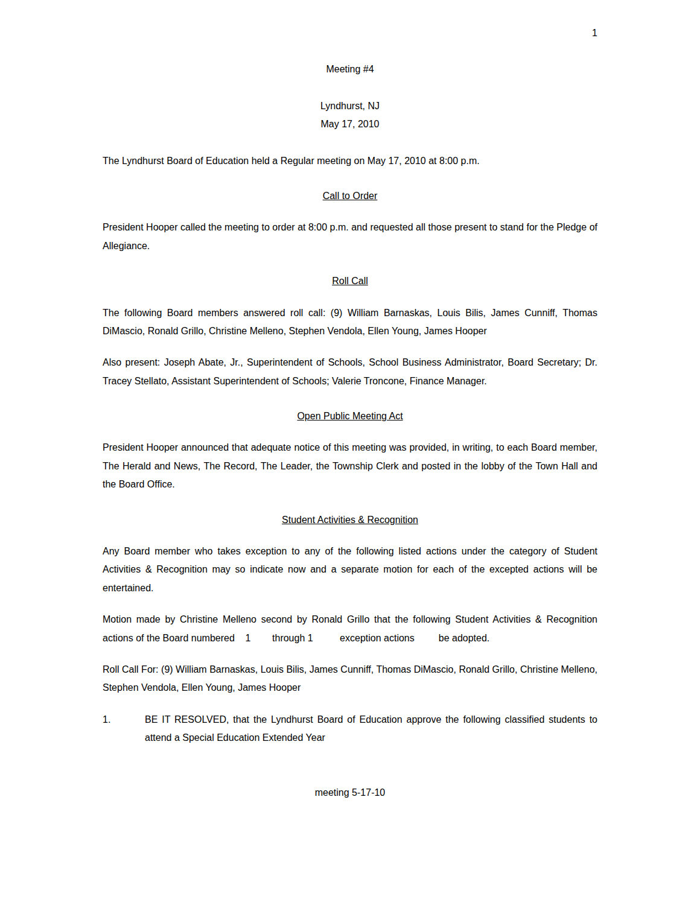1
Meeting #4
Lyndhurst, NJ
May 17, 2010
The Lyndhurst Board of Education held a Regular meeting on May 17, 2010 at 8:00 p.m.
Call to Order
President Hooper called the meeting to order at 8:00 p.m. and requested all those present to stand for the Pledge of Allegiance.
Roll Call
The following Board members answered roll call: (9) William Barnaskas, Louis Bilis, James Cunniff, Thomas DiMascio, Ronald Grillo, Christine Melleno, Stephen Vendola, Ellen Young, James Hooper
Also present: Joseph Abate, Jr., Superintendent of Schools, School Business Administrator, Board Secretary; Dr. Tracey Stellato, Assistant Superintendent of Schools; Valerie Troncone, Finance Manager.
Open Public Meeting Act
President Hooper announced that adequate notice of this meeting was provided, in writing, to each Board member, The Herald and News, The Record, The Leader, the Township Clerk and posted in the lobby of the Town Hall and the Board Office.
Student Activities & Recognition
Any Board member who takes exception to any of the following listed actions under the category of Student Activities & Recognition may so indicate now and a separate motion for each of the excepted actions will be entertained.
Motion made by Christine Melleno second by Ronald Grillo that the following Student Activities & Recognition actions of the Board numbered 1 through 1 exception actions be adopted.
Roll Call For: (9) William Barnaskas, Louis Bilis, James Cunniff, Thomas DiMascio, Ronald Grillo, Christine Melleno, Stephen Vendola, Ellen Young, James Hooper
1.
BE IT RESOLVED, that the Lyndhurst Board of Education approve the following classified students to attend a Special Education Extended Year
meeting 5-17-10